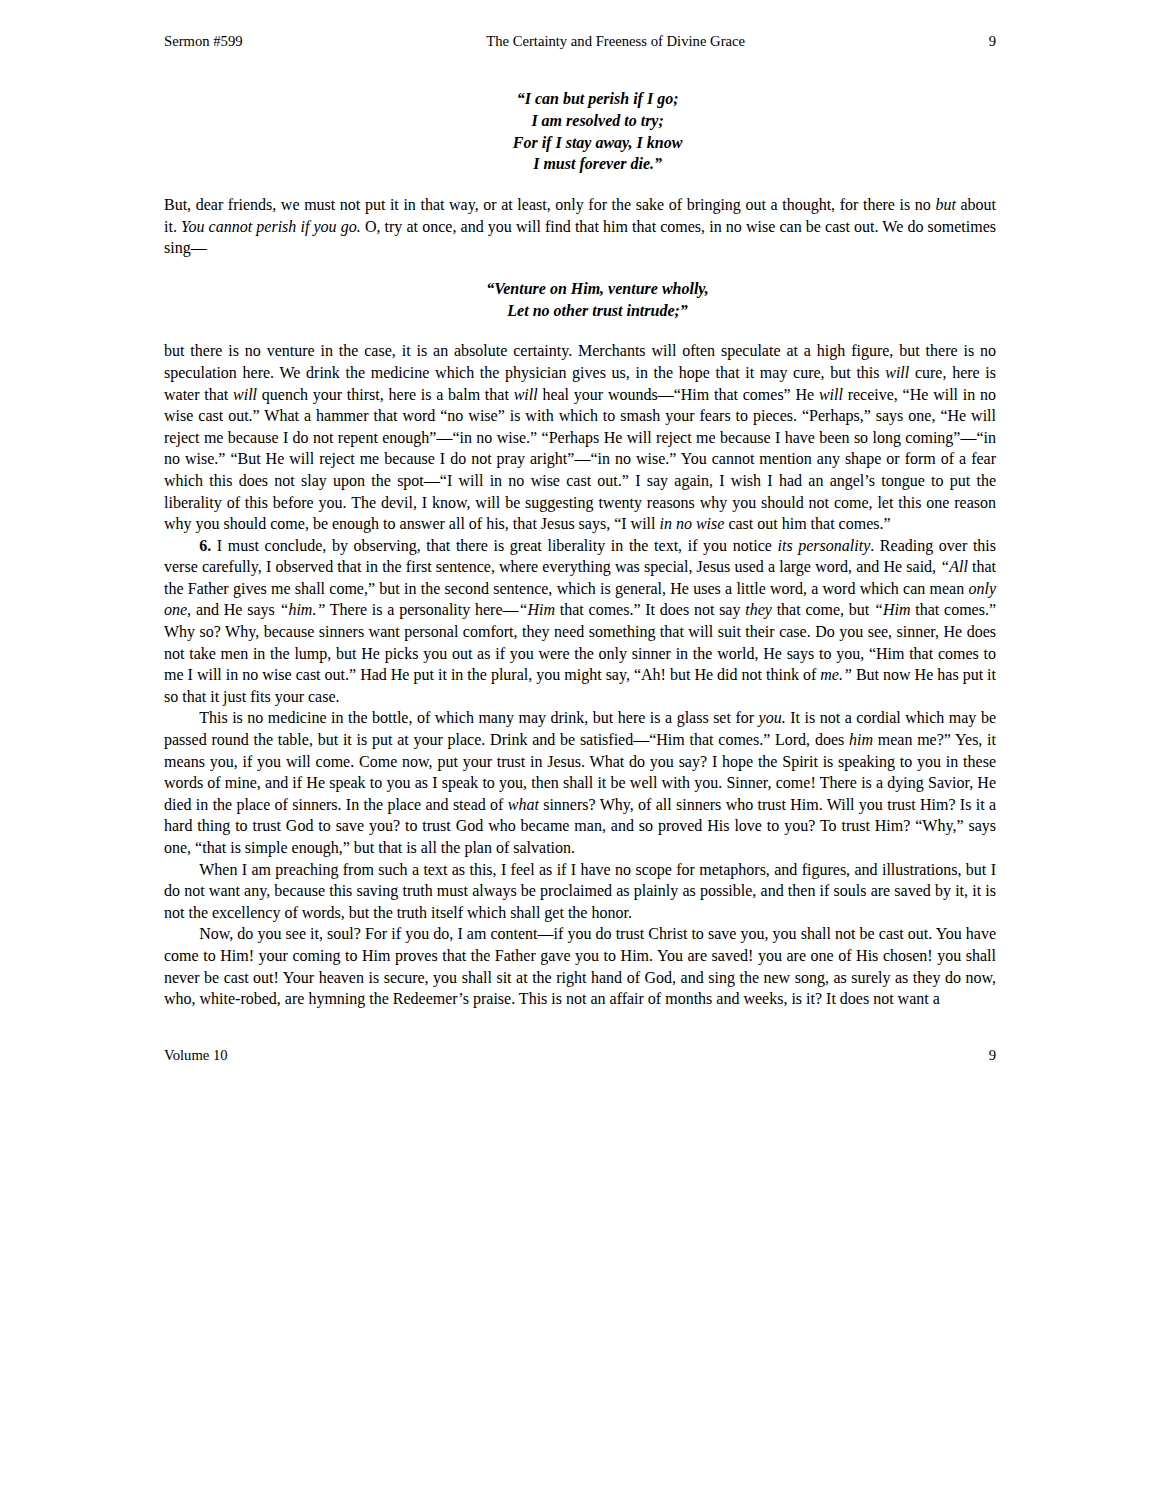Sermon #599 The Certainty and Freeness of Divine Grace 9
“I can but perish if I go;
I am resolved to try;
For if I stay away, I know
I must forever die.”
But, dear friends, we must not put it in that way, or at least, only for the sake of bringing out a thought, for there is no but about it. You cannot perish if you go. O, try at once, and you will find that him that comes, in no wise can be cast out. We do sometimes sing—
“Venture on Him, venture wholly,
Let no other trust intrude;”
but there is no venture in the case, it is an absolute certainty. Merchants will often speculate at a high figure, but there is no speculation here. We drink the medicine which the physician gives us, in the hope that it may cure, but this will cure, here is water that will quench your thirst, here is a balm that will heal your wounds—“Him that comes” He will receive, “He will in no wise cast out.” What a hammer that word “no wise” is with which to smash your fears to pieces. “Perhaps,” says one, “He will reject me because I do not repent enough”—“in no wise.” “Perhaps He will reject me because I have been so long coming”—“in no wise.” “But He will reject me because I do not pray aright”—“in no wise.” You cannot mention any shape or form of a fear which this does not slay upon the spot—“I will in no wise cast out.” I say again, I wish I had an angel’s tongue to put the liberality of this before you. The devil, I know, will be suggesting twenty reasons why you should not come, let this one reason why you should come, be enough to answer all of his, that Jesus says, “I will in no wise cast out him that comes.”
6. I must conclude, by observing, that there is great liberality in the text, if you notice its personality. Reading over this verse carefully, I observed that in the first sentence, where everything was special, Jesus used a large word, and He said, “All that the Father gives me shall come,” but in the second sentence, which is general, He uses a little word, a word which can mean only one, and He says “him.” There is a personality here—“Him that comes.” It does not say they that come, but “Him that comes.” Why so? Why, because sinners want personal comfort, they need something that will suit their case. Do you see, sinner, He does not take men in the lump, but He picks you out as if you were the only sinner in the world, He says to you, “Him that comes to me I will in no wise cast out.” Had He put it in the plural, you might say, “Ah! but He did not think of me.” But now He has put it so that it just fits your case.
This is no medicine in the bottle, of which many may drink, but here is a glass set for you. It is not a cordial which may be passed round the table, but it is put at your place. Drink and be satisfied—“Him that comes.” Lord, does him mean me?” Yes, it means you, if you will come. Come now, put your trust in Jesus. What do you say? I hope the Spirit is speaking to you in these words of mine, and if He speak to you as I speak to you, then shall it be well with you. Sinner, come! There is a dying Savior, He died in the place of sinners. In the place and stead of what sinners? Why, of all sinners who trust Him. Will you trust Him? Is it a hard thing to trust God to save you? to trust God who became man, and so proved His love to you? To trust Him? “Why,” says one, “that is simple enough,” but that is all the plan of salvation.
When I am preaching from such a text as this, I feel as if I have no scope for metaphors, and figures, and illustrations, but I do not want any, because this saving truth must always be proclaimed as plainly as possible, and then if souls are saved by it, it is not the excellency of words, but the truth itself which shall get the honor.
Now, do you see it, soul? For if you do, I am content—if you do trust Christ to save you, you shall not be cast out. You have come to Him! your coming to Him proves that the Father gave you to Him. You are saved! you are one of His chosen! you shall never be cast out! Your heaven is secure, you shall sit at the right hand of God, and sing the new song, as surely as they do now, who, white-robed, are hymning the Redeemer’s praise. This is not an affair of months and weeks, is it? It does not want a
Volume 10 9